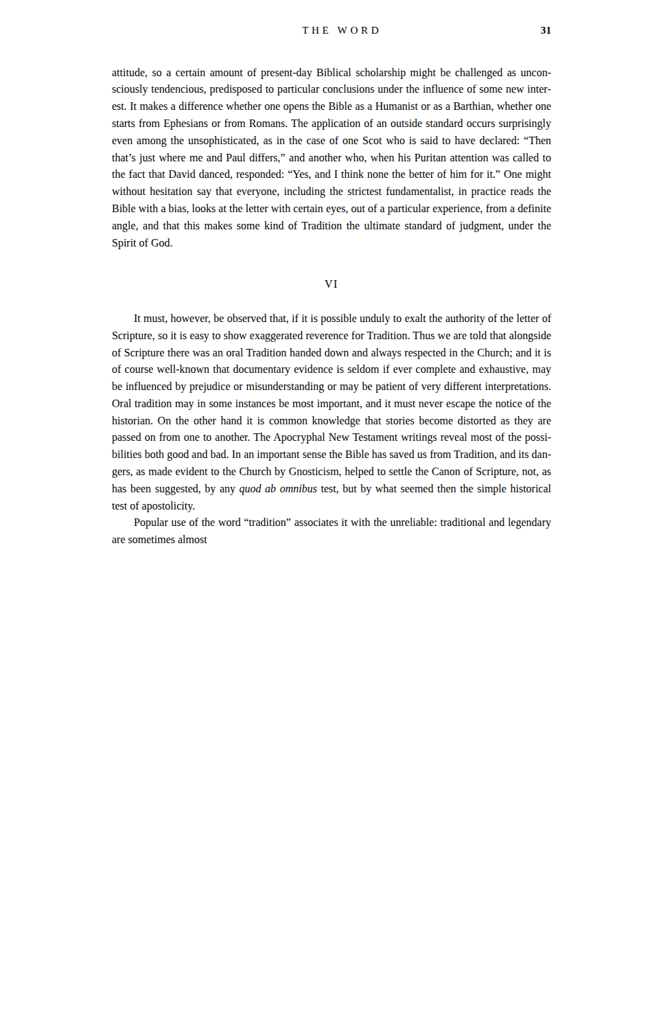The Word 31
attitude, so a certain amount of present-day Biblical scholarship might be challenged as unconsciously tendencious, predisposed to particular conclusions under the influence of some new interest. It makes a difference whether one opens the Bible as a Humanist or as a Barthian, whether one starts from Ephesians or from Romans. The application of an outside standard occurs surprisingly even among the unsophisticated, as in the case of one Scot who is said to have declared: “Then that’s just where me and Paul differs,” and another who, when his Puritan attention was called to the fact that David danced, responded: “Yes, and I think none the better of him for it.” One might without hesitation say that everyone, including the strictest fundamentalist, in practice reads the Bible with a bias, looks at the letter with certain eyes, out of a particular experience, from a definite angle, and that this makes some kind of Tradition the ultimate standard of judgment, under the Spirit of God.
VI
It must, however, be observed that, if it is possible unduly to exalt the authority of the letter of Scripture, so it is easy to show exaggerated reverence for Tradition. Thus we are told that alongside of Scripture there was an oral Tradition handed down and always respected in the Church; and it is of course well-known that documentary evidence is seldom if ever complete and exhaustive, may be influenced by prejudice or misunderstanding or may be patient of very different interpretations. Oral tradition may in some instances be most important, and it must never escape the notice of the historian. On the other hand it is common knowledge that stories become distorted as they are passed on from one to another. The Apocryphal New Testament writings reveal most of the possibilities both good and bad. In an important sense the Bible has saved us from Tradition, and its dangers, as made evident to the Church by Gnosticism, helped to settle the Canon of Scripture, not, as has been suggested, by any quod ab omnibus test, but by what seemed then the simple historical test of apostolicity.
Popular use of the word “tradition” associates it with the unreliable: traditional and legendary are sometimes almost